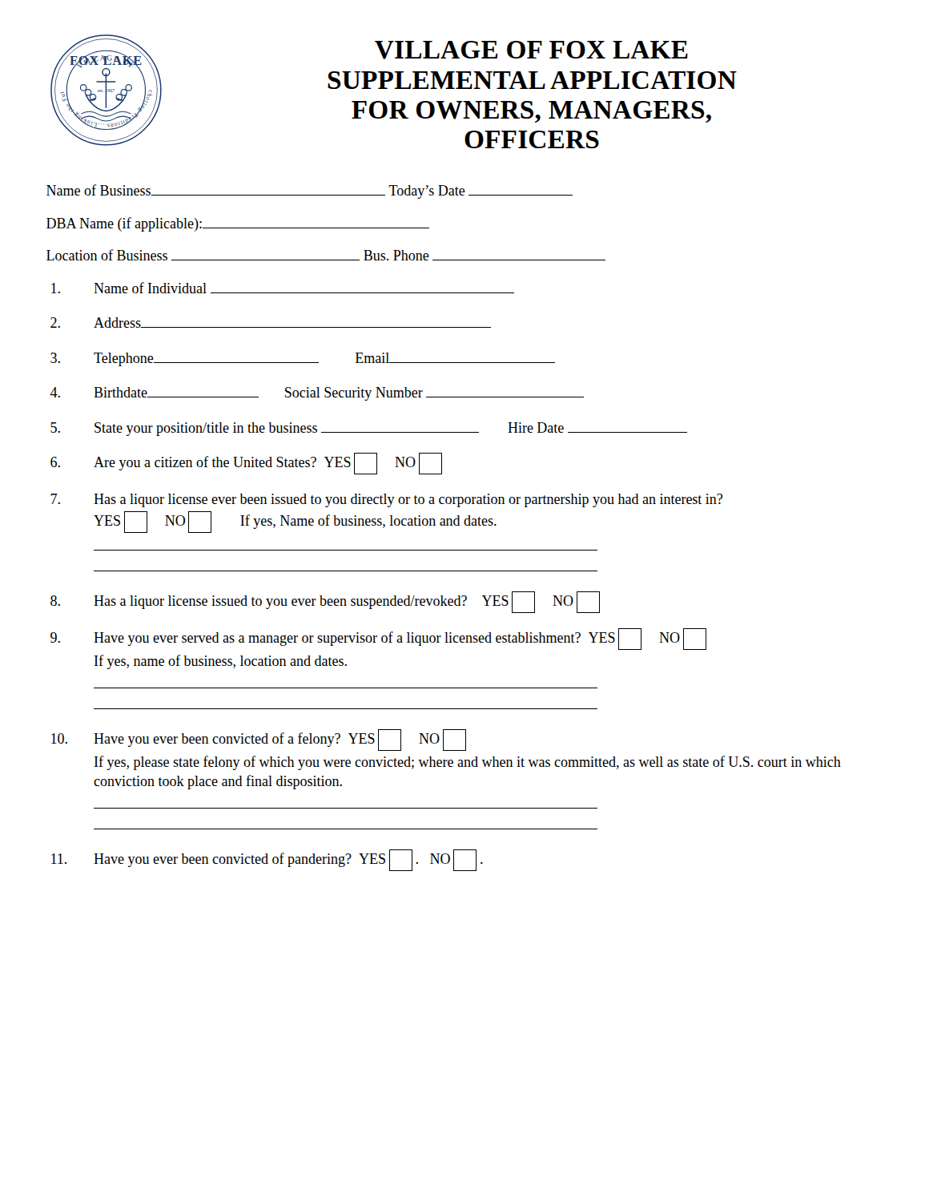VILLAGE OF Anchoring Traditions....Linking the Future FOX LAKE est. 1907
VILLAGE OF FOX LAKE
SUPPLEMENTAL APPLICATION
FOR OWNERS, MANAGERS,
OFFICERS
Name of Business Today’s Date
DBA Name (if applicable):
Location of Business Bus. Phone
Name of Individual
Address
Telephone Email
Birthdate Social Security Number
State your position/title in the business Hire Date
Are you a citizen of the United States? YES NO
Has a liquor license ever been issued to you directly or to a corporation or partnership you had an interest in? YES NO If yes, Name of business, location and dates.
Has a liquor license issued to you ever been suspended/revoked? YES NO
Have you ever served as a manager or supervisor of a liquor licensed establishment? YES NO If yes, name of business, location and dates.
Have you ever been convicted of a felony? YES NO If yes, please state felony of which you were convicted; where and when it was committed, as well as state of U.S. court in which conviction took place and final disposition.
Have you ever been convicted of pandering? YES . NO .